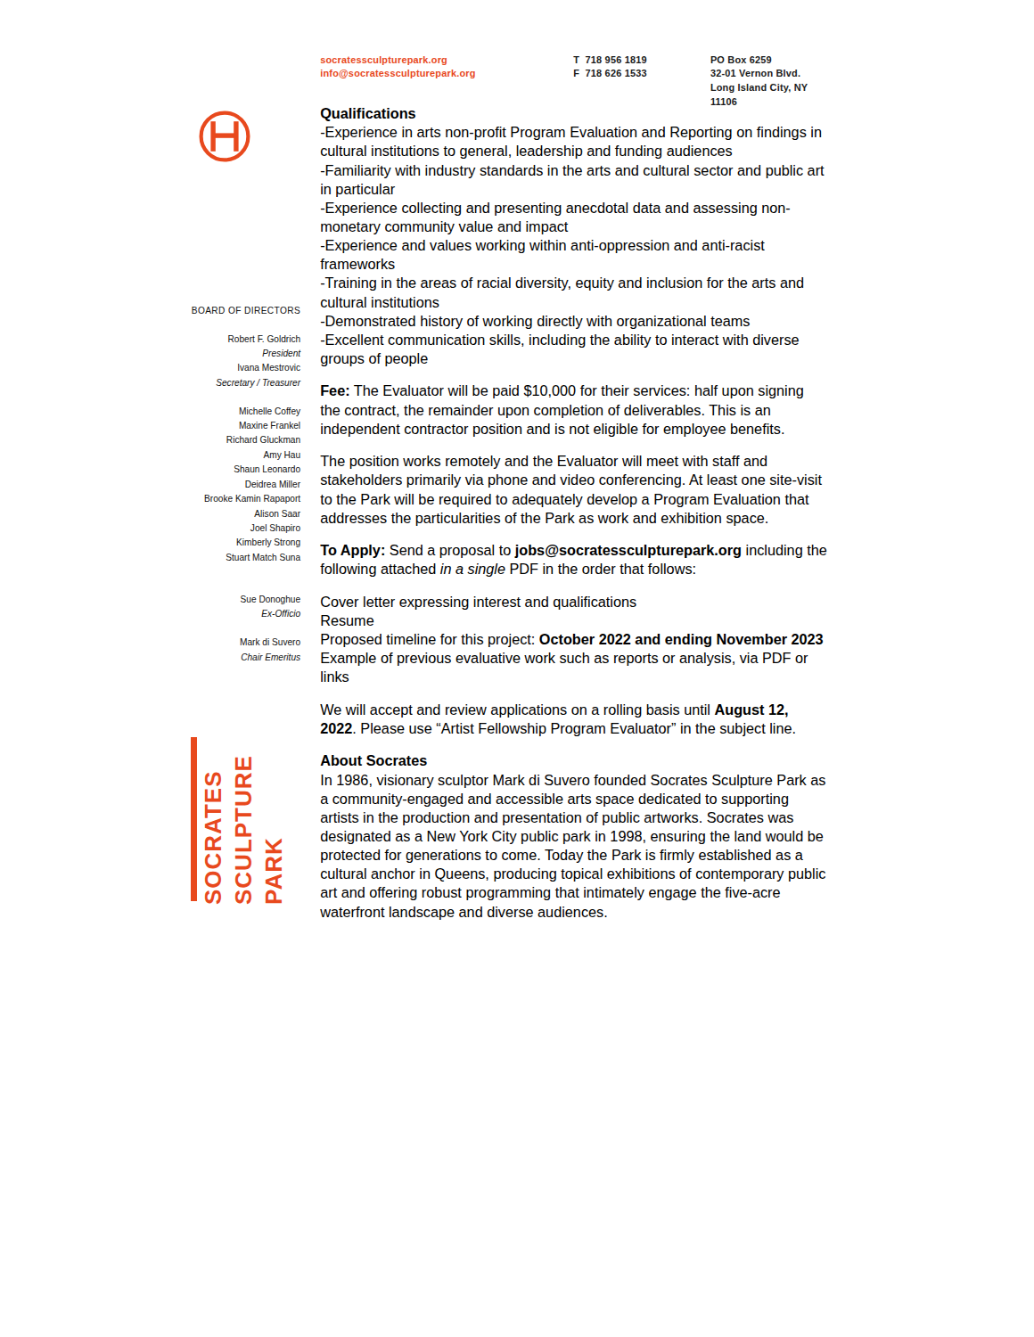socratessculpturepark.org
info@socratessculpturepark.org
T 718 956 1819
F 718 626 1533
PO Box 6259
32-01 Vernon Blvd.
Long Island City, NY 11106
BOARD OF DIRECTORS
Robert F. Goldrich
President
Ivana Mestrovic
Secretary / Treasurer
Michelle Coffey
Maxine Frankel
Richard Gluckman
Amy Hau
Shaun Leonardo
Deidrea Miller
Brooke Kamin Rapaport
Alison Saar
Joel Shapiro
Kimberly Strong
Stuart Match Suna
Sue Donoghue
Ex-Officio
Mark di Suvero
Chair Emeritus
SOCRATES SCULPTURE PARK
Qualifications
-Experience in arts non-profit Program Evaluation and Reporting on findings in cultural institutions to general, leadership and funding audiences
-Familiarity with industry standards in the arts and cultural sector and public art in particular
-Experience collecting and presenting anecdotal data and assessing non-monetary community value and impact
-Experience and values working within anti-oppression and anti-racist frameworks
-Training in the areas of racial diversity, equity and inclusion for the arts and cultural institutions
-Demonstrated history of working directly with organizational teams
-Excellent communication skills, including the ability to interact with diverse groups of people
Fee: The Evaluator will be paid $10,000 for their services: half upon signing the contract, the remainder upon completion of deliverables. This is an independent contractor position and is not eligible for employee benefits.
The position works remotely and the Evaluator will meet with staff and stakeholders primarily via phone and video conferencing. At least one site-visit to the Park will be required to adequately develop a Program Evaluation that addresses the particularities of the Park as work and exhibition space.
To Apply: Send a proposal to jobs@socratessculpturepark.org including the following attached in a single PDF in the order that follows:
Cover letter expressing interest and qualifications
Resume
Proposed timeline for this project: October 2022 and ending November 2023
Example of previous evaluative work such as reports or analysis, via PDF or links
We will accept and review applications on a rolling basis until August 12, 2022. Please use “Artist Fellowship Program Evaluator” in the subject line.
About Socrates
In 1986, visionary sculptor Mark di Suvero founded Socrates Sculpture Park as a community-engaged and accessible arts space dedicated to supporting artists in the production and presentation of public artworks. Socrates was designated as a New York City public park in 1998, ensuring the land would be protected for generations to come. Today the Park is firmly established as a cultural anchor in Queens, producing topical exhibitions of contemporary public art and offering robust programming that intimately engage the five-acre waterfront landscape and diverse audiences.